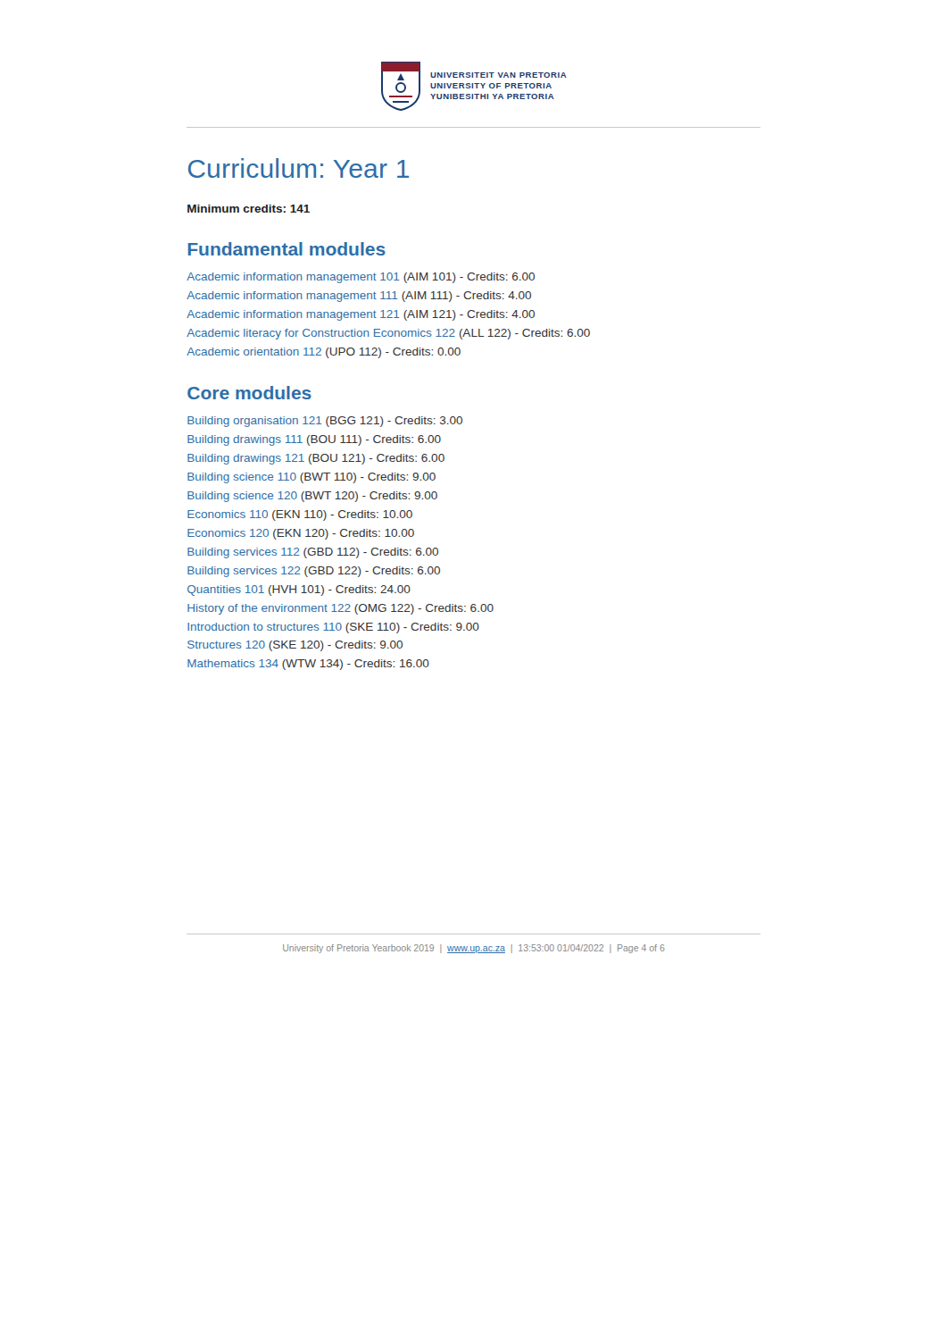Universiteit van Pretoria
University of Pretoria
Yunibesithi ya Pretoria
Curriculum: Year 1
Minimum credits: 141
Fundamental modules
Academic information management 101 (AIM 101) - Credits: 6.00
Academic information management 111 (AIM 111) - Credits: 4.00
Academic information management 121 (AIM 121) - Credits: 4.00
Academic literacy for Construction Economics 122 (ALL 122) - Credits: 6.00
Academic orientation 112 (UPO 112) - Credits: 0.00
Core modules
Building organisation 121 (BGG 121) - Credits: 3.00
Building drawings 111 (BOU 111) - Credits: 6.00
Building drawings 121 (BOU 121) - Credits: 6.00
Building science 110 (BWT 110) - Credits: 9.00
Building science 120 (BWT 120) - Credits: 9.00
Economics 110 (EKN 110) - Credits: 10.00
Economics 120 (EKN 120) - Credits: 10.00
Building services 112 (GBD 112) - Credits: 6.00
Building services 122 (GBD 122) - Credits: 6.00
Quantities 101 (HVH 101) - Credits: 24.00
History of the environment 122 (OMG 122) - Credits: 6.00
Introduction to structures 110 (SKE 110) - Credits: 9.00
Structures 120 (SKE 120) - Credits: 9.00
Mathematics 134 (WTW 134) - Credits: 16.00
University of Pretoria Yearbook 2019 | www.up.ac.za | 13:53:00 01/04/2022 | Page 4 of 6